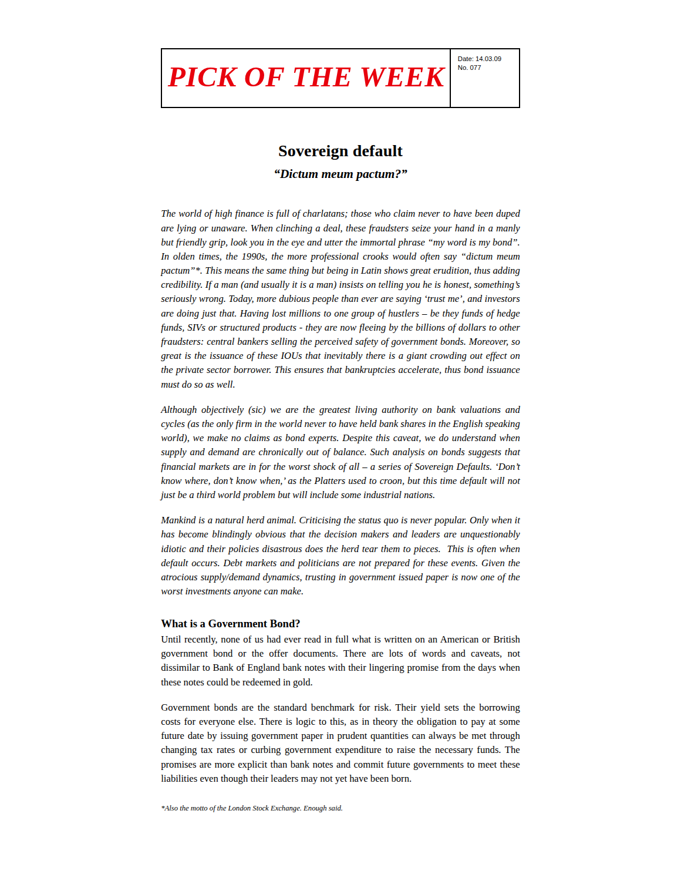PICK OF THE WEEK
Date: 14.03.09
No. 077
Sovereign default
“Dictum meum pactum?”
The world of high finance is full of charlatans; those who claim never to have been duped are lying or unaware. When clinching a deal, these fraudsters seize your hand in a manly but friendly grip, look you in the eye and utter the immortal phrase “my word is my bond”. In olden times, the 1990s, the more professional crooks would often say “dictum meum pactum”*. This means the same thing but being in Latin shows great erudition, thus adding credibility. If a man (and usually it is a man) insists on telling you he is honest, something’s seriously wrong. Today, more dubious people than ever are saying ‘trust me’, and investors are doing just that. Having lost millions to one group of hustlers – be they funds of hedge funds, SIVs or structured products - they are now fleeing by the billions of dollars to other fraudsters: central bankers selling the perceived safety of government bonds. Moreover, so great is the issuance of these IOUs that inevitably there is a giant crowding out effect on the private sector borrower. This ensures that bankruptcies accelerate, thus bond issuance must do so as well.
Although objectively (sic) we are the greatest living authority on bank valuations and cycles (as the only firm in the world never to have held bank shares in the English speaking world), we make no claims as bond experts. Despite this caveat, we do understand when supply and demand are chronically out of balance. Such analysis on bonds suggests that financial markets are in for the worst shock of all – a series of Sovereign Defaults. ‘Don’t know where, don’t know when,’ as the Platters used to croon, but this time default will not just be a third world problem but will include some industrial nations.
Mankind is a natural herd animal. Criticising the status quo is never popular. Only when it has become blindingly obvious that the decision makers and leaders are unquestionably idiotic and their policies disastrous does the herd tear them to pieces. This is often when default occurs. Debt markets and politicians are not prepared for these events. Given the atrocious supply/demand dynamics, trusting in government issued paper is now one of the worst investments anyone can make.
What is a Government Bond?
Until recently, none of us had ever read in full what is written on an American or British government bond or the offer documents. There are lots of words and caveats, not dissimilar to Bank of England bank notes with their lingering promise from the days when these notes could be redeemed in gold.
Government bonds are the standard benchmark for risk. Their yield sets the borrowing costs for everyone else. There is logic to this, as in theory the obligation to pay at some future date by issuing government paper in prudent quantities can always be met through changing tax rates or curbing government expenditure to raise the necessary funds. The promises are more explicit than bank notes and commit future governments to meet these liabilities even though their leaders may not yet have been born.
*Also the motto of the London Stock Exchange. Enough said.